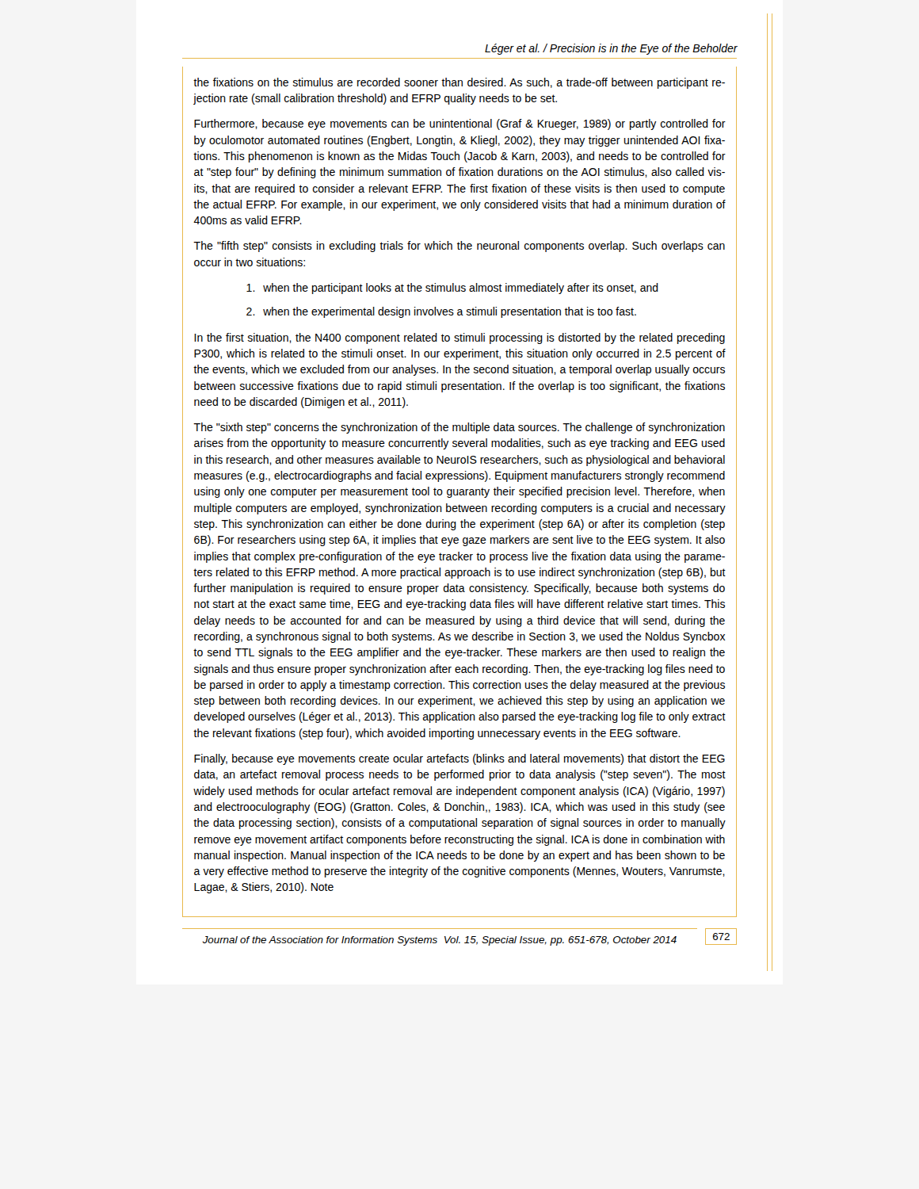Léger et al. / Precision is in the Eye of the Beholder
the fixations on the stimulus are recorded sooner than desired. As such, a trade-off between participant rejection rate (small calibration threshold) and EFRP quality needs to be set.
Furthermore, because eye movements can be unintentional (Graf & Krueger, 1989) or partly controlled for by oculomotor automated routines (Engbert, Longtin, & Kliegl, 2002), they may trigger unintended AOI fixations. This phenomenon is known as the Midas Touch (Jacob & Karn, 2003), and needs to be controlled for at "step four" by defining the minimum summation of fixation durations on the AOI stimulus, also called visits, that are required to consider a relevant EFRP. The first fixation of these visits is then used to compute the actual EFRP. For example, in our experiment, we only considered visits that had a minimum duration of 400ms as valid EFRP.
The "fifth step" consists in excluding trials for which the neuronal components overlap. Such overlaps can occur in two situations:
when the participant looks at the stimulus almost immediately after its onset, and
when the experimental design involves a stimuli presentation that is too fast.
In the first situation, the N400 component related to stimuli processing is distorted by the related preceding P300, which is related to the stimuli onset. In our experiment, this situation only occurred in 2.5 percent of the events, which we excluded from our analyses. In the second situation, a temporal overlap usually occurs between successive fixations due to rapid stimuli presentation. If the overlap is too significant, the fixations need to be discarded (Dimigen et al., 2011).
The "sixth step" concerns the synchronization of the multiple data sources. The challenge of synchronization arises from the opportunity to measure concurrently several modalities, such as eye tracking and EEG used in this research, and other measures available to NeuroIS researchers, such as physiological and behavioral measures (e.g., electrocardiographs and facial expressions). Equipment manufacturers strongly recommend using only one computer per measurement tool to guaranty their specified precision level. Therefore, when multiple computers are employed, synchronization between recording computers is a crucial and necessary step. This synchronization can either be done during the experiment (step 6A) or after its completion (step 6B). For researchers using step 6A, it implies that eye gaze markers are sent live to the EEG system. It also implies that complex pre-configuration of the eye tracker to process live the fixation data using the parameters related to this EFRP method. A more practical approach is to use indirect synchronization (step 6B), but further manipulation is required to ensure proper data consistency. Specifically, because both systems do not start at the exact same time, EEG and eye-tracking data files will have different relative start times. This delay needs to be accounted for and can be measured by using a third device that will send, during the recording, a synchronous signal to both systems. As we describe in Section 3, we used the Noldus Syncbox to send TTL signals to the EEG amplifier and the eye-tracker. These markers are then used to realign the signals and thus ensure proper synchronization after each recording. Then, the eye-tracking log files need to be parsed in order to apply a timestamp correction. This correction uses the delay measured at the previous step between both recording devices. In our experiment, we achieved this step by using an application we developed ourselves (Léger et al., 2013). This application also parsed the eye-tracking log file to only extract the relevant fixations (step four), which avoided importing unnecessary events in the EEG software.
Finally, because eye movements create ocular artefacts (blinks and lateral movements) that distort the EEG data, an artefact removal process needs to be performed prior to data analysis ("step seven"). The most widely used methods for ocular artefact removal are independent component analysis (ICA) (Vigário, 1997) and electrooculography (EOG) (Gratton. Coles, & Donchin,, 1983). ICA, which was used in this study (see the data processing section), consists of a computational separation of signal sources in order to manually remove eye movement artifact components before reconstructing the signal. ICA is done in combination with manual inspection. Manual inspection of the ICA needs to be done by an expert and has been shown to be a very effective method to preserve the integrity of the cognitive components (Mennes, Wouters, Vanrumste, Lagae, & Stiers, 2010). Note
Journal of the Association for Information Systems Vol. 15, Special Issue, pp. 651-678, October 2014
672